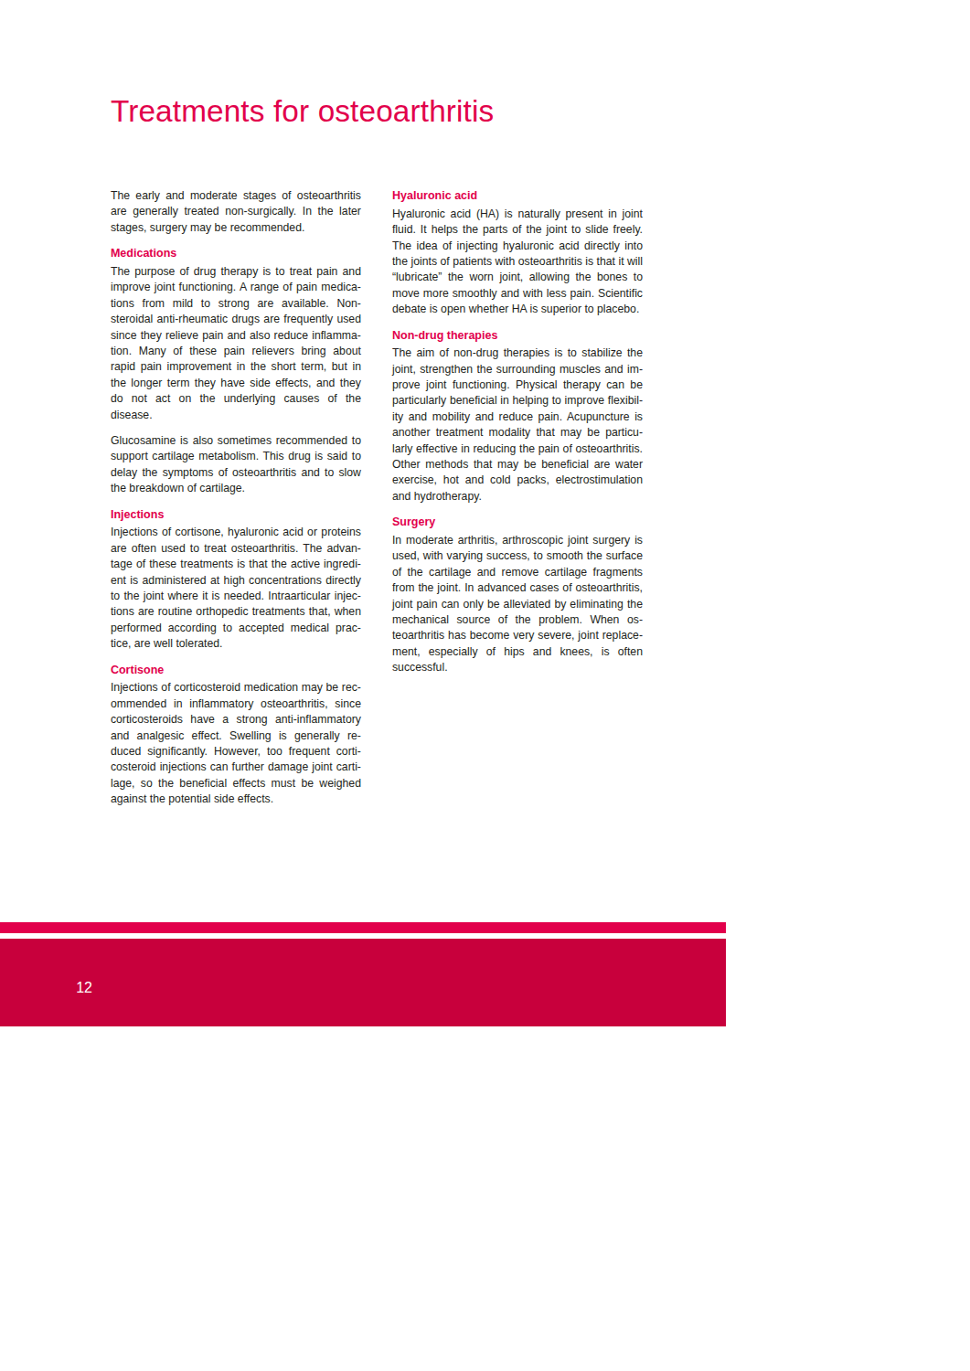Treatments for osteoarthritis
The early and moderate stages of osteoarthritis are generally treated non-surgically. In the later stages, surgery may be recommended.
Medications
The purpose of drug therapy is to treat pain and improve joint functioning. A range of pain medications from mild to strong are available. Non-steroidal anti-rheumatic drugs are frequently used since they relieve pain and also reduce inflammation. Many of these pain relievers bring about rapid pain improvement in the short term, but in the longer term they have side effects, and they do not act on the underlying causes of the disease.
Glucosamine is also sometimes recommended to support cartilage metabolism. This drug is said to delay the symptoms of osteoarthritis and to slow the breakdown of cartilage.
Injections
Injections of cortisone, hyaluronic acid or proteins are often used to treat osteoarthritis. The advantage of these treatments is that the active ingredient is administered at high concentrations directly to the joint where it is needed. Intraarticular injections are routine orthopedic treatments that, when performed according to accepted medical practice, are well tolerated.
Cortisone
Injections of corticosteroid medication may be recommended in inflammatory osteoarthritis, since corticosteroids have a strong anti-inflammatory and analgesic effect. Swelling is generally reduced significantly. However, too frequent corticosteroid injections can further damage joint cartilage, so the beneficial effects must be weighed against the potential side effects.
Hyaluronic acid
Hyaluronic acid (HA) is naturally present in joint fluid. It helps the parts of the joint to slide freely. The idea of injecting hyaluronic acid directly into the joints of patients with osteoarthritis is that it will “lubricate” the worn joint, allowing the bones to move more smoothly and with less pain. Scientific debate is open whether HA is superior to placebo.
Non-drug therapies
The aim of non-drug therapies is to stabilize the joint, strengthen the surrounding muscles and improve joint functioning. Physical therapy can be particularly beneficial in helping to improve flexibility and mobility and reduce pain. Acupuncture is another treatment modality that may be particularly effective in reducing the pain of osteoarthritis. Other methods that may be beneficial are water exercise, hot and cold packs, electrostimulation and hydrotherapy.
Surgery
In moderate arthritis, arthroscopic joint surgery is used, with varying success, to smooth the surface of the cartilage and remove cartilage fragments from the joint. In advanced cases of osteoarthritis, joint pain can only be alleviated by eliminating the mechanical source of the problem. When osteoarthritis has become very severe, joint replacement, especially of hips and knees, is often successful.
12